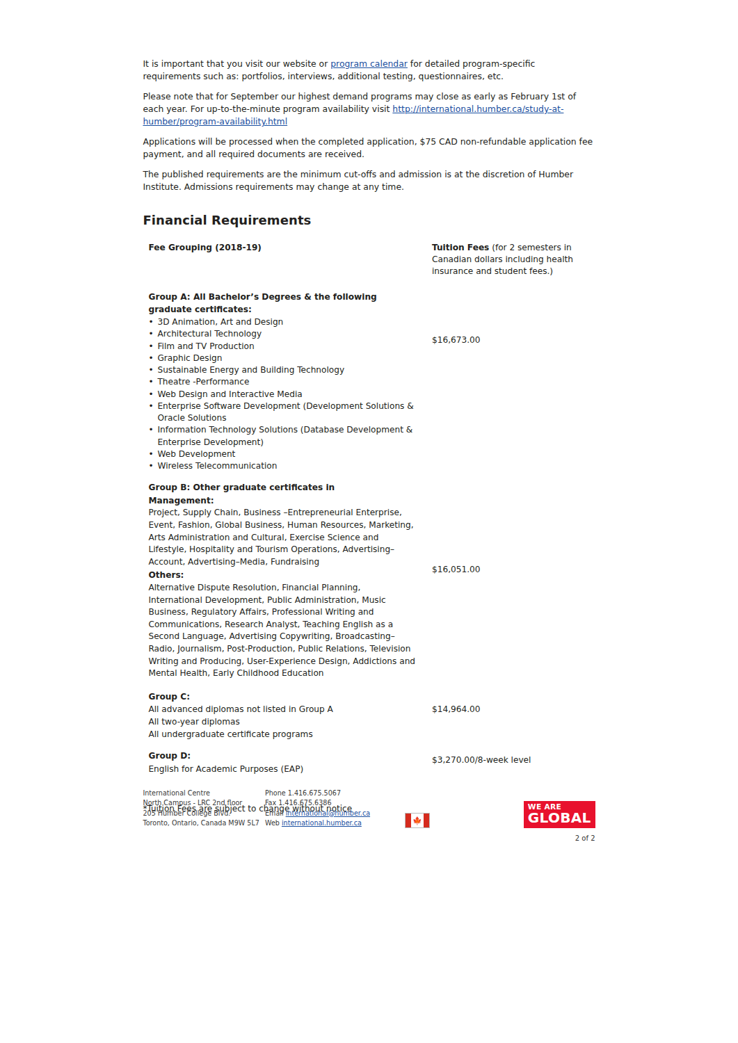It is important that you visit our website or program calendar for detailed program-specific requirements such as: portfolios, interviews, additional testing, questionnaires, etc.
Please note that for September our highest demand programs may close as early as February 1st of each year. For up-to-the-minute program availability visit http://international.humber.ca/study-at-humber/program-availability.html
Applications will be processed when the completed application, $75 CAD non-refundable application fee payment, and all required documents are received.
The published requirements are the minimum cut-offs and admission is at the discretion of Humber Institute. Admissions requirements may change at any time.
Financial Requirements
| Fee Grouping (2018-19) | Tuition Fees (for 2 semesters in Canadian dollars including health insurance and student fees.) |
| Group A: All Bachelor’s Degrees & the following graduate certificates: 3D Animation, Art and Design Architectural Technology Film and TV Production Graphic Design Sustainable Energy and Building Technology Theatre -Performance Web Design and Interactive Media Enterprise Software Development (Development Solutions & Oracle Solutions Information Technology Solutions (Database Development & Enterprise Development) Web Development Wireless Telecommunication | $16,673.00 |
| Group B: Other graduate certificates in Management: Project, Supply Chain, Business –Entrepreneurial Enterprise, Event, Fashion, Global Business, Human Resources, Marketing, Arts Administration and Cultural, Exercise Science and Lifestyle, Hospitality and Tourism Operations, Advertising–Account, Advertising–Media, Fundraising Others: Alternative Dispute Resolution, Financial Planning, International Development, Public Administration, Music Business, Regulatory Affairs, Professional Writing and Communications, Research Analyst, Teaching English as a Second Language, Advertising Copywriting, Broadcasting–Radio, Journalism, Post-Production, Public Relations, Television Writing and Producing, User-Experience Design, Addictions and Mental Health, Early Childhood Education | $16,051.00 |
| Group C: All advanced diplomas not listed in Group A All two-year diplomas All undergraduate certificate programs | $14,964.00 |
| Group D: English for Academic Purposes (EAP) | $3,270.00/8-week level |
*Tuition Fees are subject to change without notice
International Centre
North Campus - LRC 2nd floor
205 Humber College Blvd.
Toronto, Ontario, Canada M9W 5L7
Phone 1.416.675.5067
Fax 1.416.675.6386
Email international@humber.ca
Web international.humber.ca
🍁
WE ARE GLOBAL
2 of 2